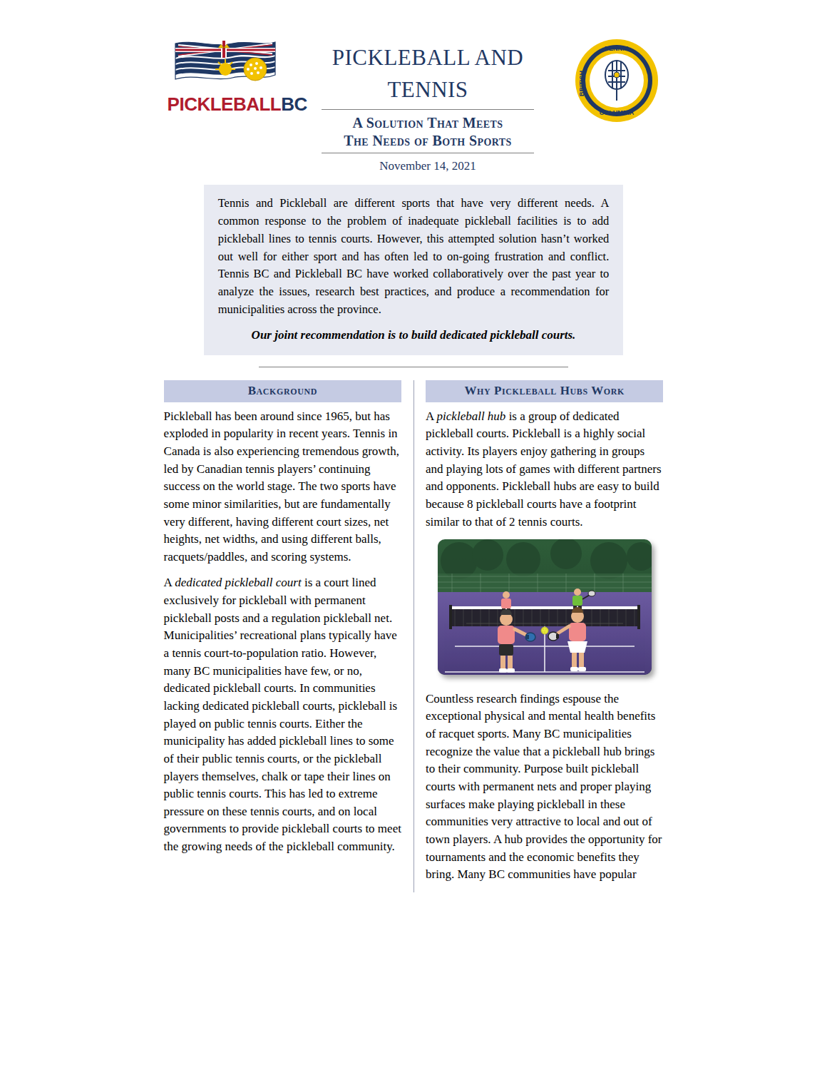PICKLEBALLBC
PICKLEBALL AND TENNIS
A Solution That Meets
The Needs of Both Sports
November 14, 2021
TENNIS COLUMBIA BRITISH
Tennis and Pickleball are different sports that have very different needs. A common response to the problem of inadequate pickleball facilities is to add pickleball lines to tennis courts. However, this attempted solution hasn’t worked out well for either sport and has often led to on-going frustration and conflict. Tennis BC and Pickleball BC have worked collaboratively over the past year to analyze the issues, research best practices, and produce a recommendation for municipalities across the province.
Our joint recommendation is to build dedicated pickleball courts.
Background
Pickleball has been around since 1965, but has exploded in popularity in recent years. Tennis in Canada is also experiencing tremendous growth, led by Canadian tennis players’ continuing success on the world stage. The two sports have some minor similarities, but are fundamentally very different, having different court sizes, net heights, net widths, and using different balls, racquets/paddles, and scoring systems.
A dedicated pickleball court is a court lined exclusively for pickleball with permanent pickleball posts and a regulation pickleball net. Municipalities’ recreational plans typically have a tennis court-to-population ratio. However, many BC municipalities have few, or no, dedicated pickleball courts. In communities lacking dedicated pickleball courts, pickleball is played on public tennis courts. Either the municipality has added pickleball lines to some of their public tennis courts, or the pickleball players themselves, chalk or tape their lines on public tennis courts. This has led to extreme pressure on these tennis courts, and on local governments to provide pickleball courts to meet the growing needs of the pickleball community.
Why Pickleball Hubs Work
A pickleball hub is a group of dedicated pickleball courts. Pickleball is a highly social activity. Its players enjoy gathering in groups and playing lots of games with different partners and opponents. Pickleball hubs are easy to build because 8 pickleball courts have a footprint similar to that of 2 tennis courts.
Countless research findings espouse the exceptional physical and mental health benefits of racquet sports. Many BC municipalities recognize the value that a pickleball hub brings to their community. Purpose built pickleball courts with permanent nets and proper playing surfaces make playing pickleball in these communities very attractive to local and out of town players. A hub provides the opportunity for tournaments and the economic benefits they bring. Many BC communities have popular